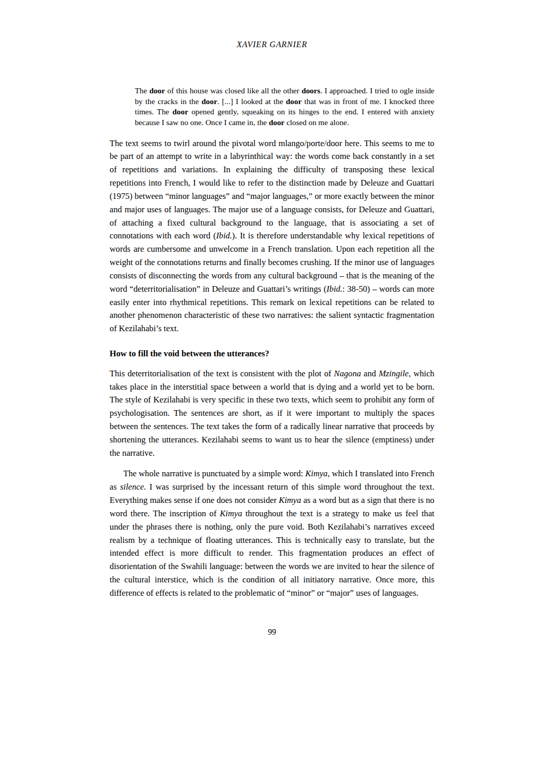XAVIER GARNIER
The door of this house was closed like all the other doors. I approached. I tried to ogle inside by the cracks in the door. [...] I looked at the door that was in front of me. I knocked three times. The door opened gently, squeaking on its hinges to the end. I entered with anxiety because I saw no one. Once I came in, the door closed on me alone.
The text seems to twirl around the pivotal word mlango/porte/door here. This seems to me to be part of an attempt to write in a labyrinthical way: the words come back constantly in a set of repetitions and variations. In explaining the difficulty of transposing these lexical repetitions into French, I would like to refer to the distinction made by Deleuze and Guattari (1975) between “minor languages” and “major languages,” or more exactly between the minor and major uses of languages. The major use of a language consists, for Deleuze and Guattari, of attaching a fixed cultural background to the language, that is associating a set of connotations with each word (Ibid.). It is therefore understandable why lexical repetitions of words are cumbersome and unwelcome in a French translation. Upon each repetition all the weight of the connotations returns and finally becomes crushing. If the minor use of languages consists of disconnecting the words from any cultural background – that is the meaning of the word “deterritorialisation” in Deleuze and Guattari’s writings (Ibid.: 38-50) – words can more easily enter into rhythmical repetitions. This remark on lexical repetitions can be related to another phenomenon characteristic of these two narratives: the salient syntactic fragmentation of Kezilahabi’s text.
How to fill the void between the utterances?
This deterritorialisation of the text is consistent with the plot of Nagona and Mzingile, which takes place in the interstitial space between a world that is dying and a world yet to be born. The style of Kezilahabi is very specific in these two texts, which seem to prohibit any form of psychologisation. The sentences are short, as if it were important to multiply the spaces between the sentences. The text takes the form of a radically linear narrative that proceeds by shortening the utterances. Kezilahabi seems to want us to hear the silence (emptiness) under the narrative.
The whole narrative is punctuated by a simple word: Kimya, which I translated into French as silence. I was surprised by the incessant return of this simple word throughout the text. Everything makes sense if one does not consider Kimya as a word but as a sign that there is no word there. The inscription of Kimya throughout the text is a strategy to make us feel that under the phrases there is nothing, only the pure void. Both Kezilahabi’s narratives exceed realism by a technique of floating utterances. This is technically easy to translate, but the intended effect is more difficult to render. This fragmentation produces an effect of disorientation of the Swahili language: between the words we are invited to hear the silence of the cultural interstice, which is the condition of all initiatory narrative. Once more, this difference of effects is related to the problematic of “minor” or “major” uses of languages.
99